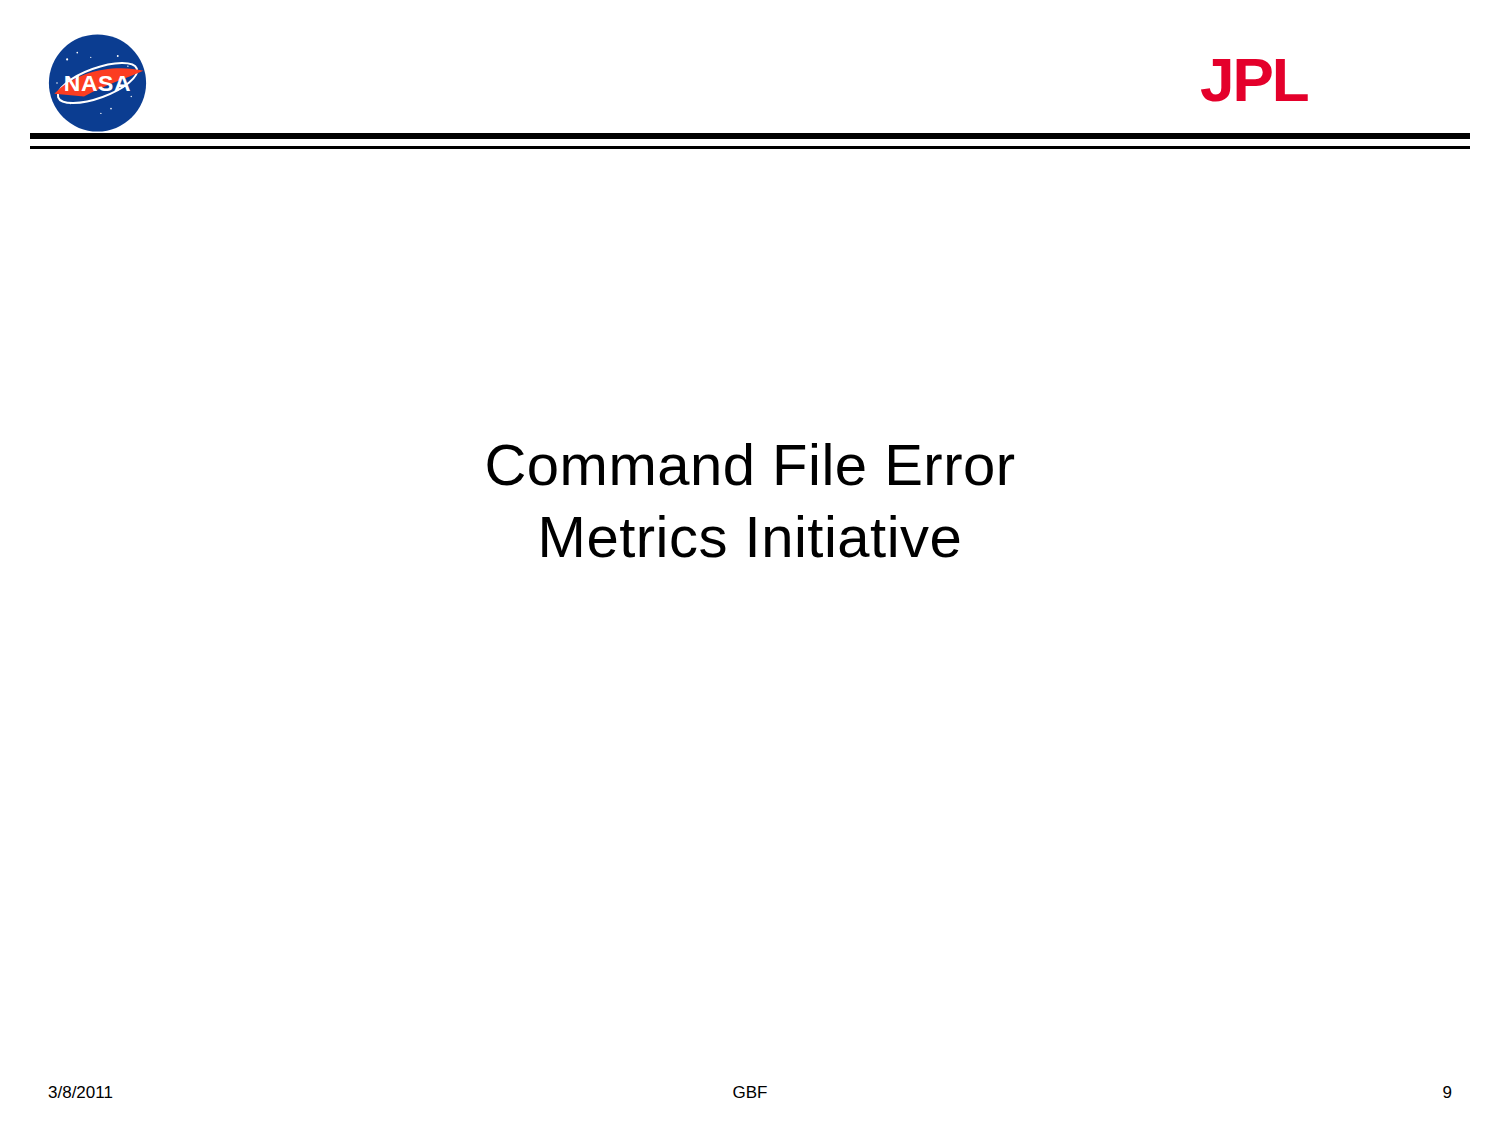NASA
JPL
Command File Error
Metrics Initiative
3/8/2011 GBF 9